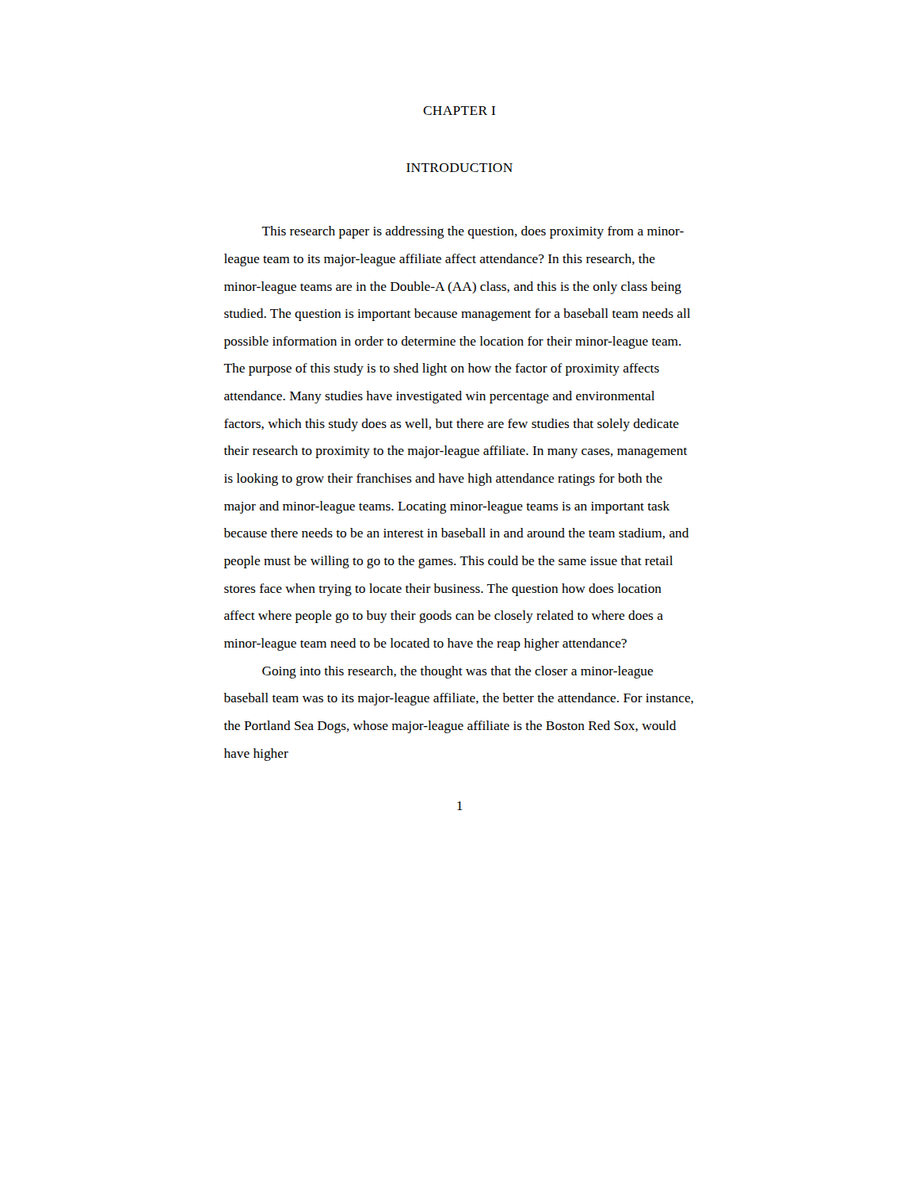CHAPTER I
INTRODUCTION
This research paper is addressing the question, does proximity from a minor-league team to its major-league affiliate affect attendance? In this research, the minor-league teams are in the Double-A (AA) class, and this is the only class being studied. The question is important because management for a baseball team needs all possible information in order to determine the location for their minor-league team. The purpose of this study is to shed light on how the factor of proximity affects attendance. Many studies have investigated win percentage and environmental factors, which this study does as well, but there are few studies that solely dedicate their research to proximity to the major-league affiliate. In many cases, management is looking to grow their franchises and have high attendance ratings for both the major and minor-league teams. Locating minor-league teams is an important task because there needs to be an interest in baseball in and around the team stadium, and people must be willing to go to the games. This could be the same issue that retail stores face when trying to locate their business. The question how does location affect where people go to buy their goods can be closely related to where does a minor-league team need to be located to have the reap higher attendance?
Going into this research, the thought was that the closer a minor-league baseball team was to its major-league affiliate, the better the attendance. For instance, the Portland Sea Dogs, whose major-league affiliate is the Boston Red Sox, would have higher
1